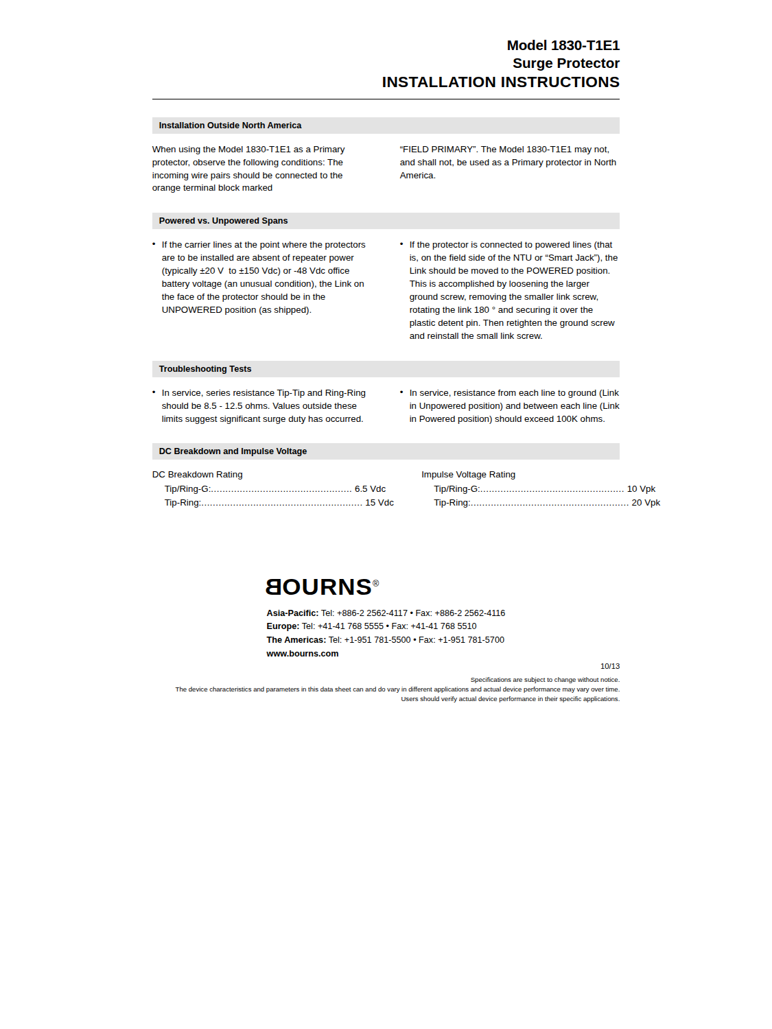Model 1830-T1E1
Surge Protector
INSTALLATION INSTRUCTIONS
Installation Outside North America
When using the Model 1830-T1E1 as a Primary protector, observe the following conditions: The incoming wire pairs should be connected to the orange terminal block marked
“FIELD PRIMARY”. The Model 1830-T1E1 may not, and shall not, be used as a Primary protector in North America.
Powered vs. Unpowered Spans
If the carrier lines at the point where the protectors are to be installed are absent of repeater power (typically ±20 V to ±150 Vdc) or -48 Vdc office battery voltage (an unusual condition), the Link on the face of the protector should be in the UNPOWERED position (as shipped).
If the protector is connected to powered lines (that is, on the field side of the NTU or “Smart Jack”), the Link should be moved to the POWERED position. This is accomplished by loosening the larger ground screw, removing the smaller link screw, rotating the link 180 ° and securing it over the plastic detent pin. Then retighten the ground screw and reinstall the small link screw.
Troubleshooting Tests
In service, series resistance Tip-Tip and Ring-Ring should be 8.5 - 12.5 ohms. Values outside these limits suggest significant surge duty has occurred.
In service, resistance from each line to ground (Link in Unpowered position) and between each line (Link in Powered position) should exceed 100K ohms.
DC Breakdown and Impulse Voltage
DC Breakdown Rating
Tip/Ring-G:................................................. 6.5 Vdc
Tip-Ring:........................................................ 15 Vdc
Impulse Voltage Rating
Tip/Ring-G:.................................................. 10 Vpk
Tip-Ring:....................................................... 20 Vpk
BOURNS®
Asia-Pacific: Tel: +886-2 2562-4117 • Fax: +886-2 2562-4116
Europe: Tel: +41-41 768 5555 • Fax: +41-41 768 5510
The Americas: Tel: +1-951 781-5500 • Fax: +1-951 781-5700
www.bourns.com
10/13
Specifications are subject to change without notice.
The device characteristics and parameters in this data sheet can and do vary in different applications and actual device performance may vary over time.
Users should verify actual device performance in their specific applications.